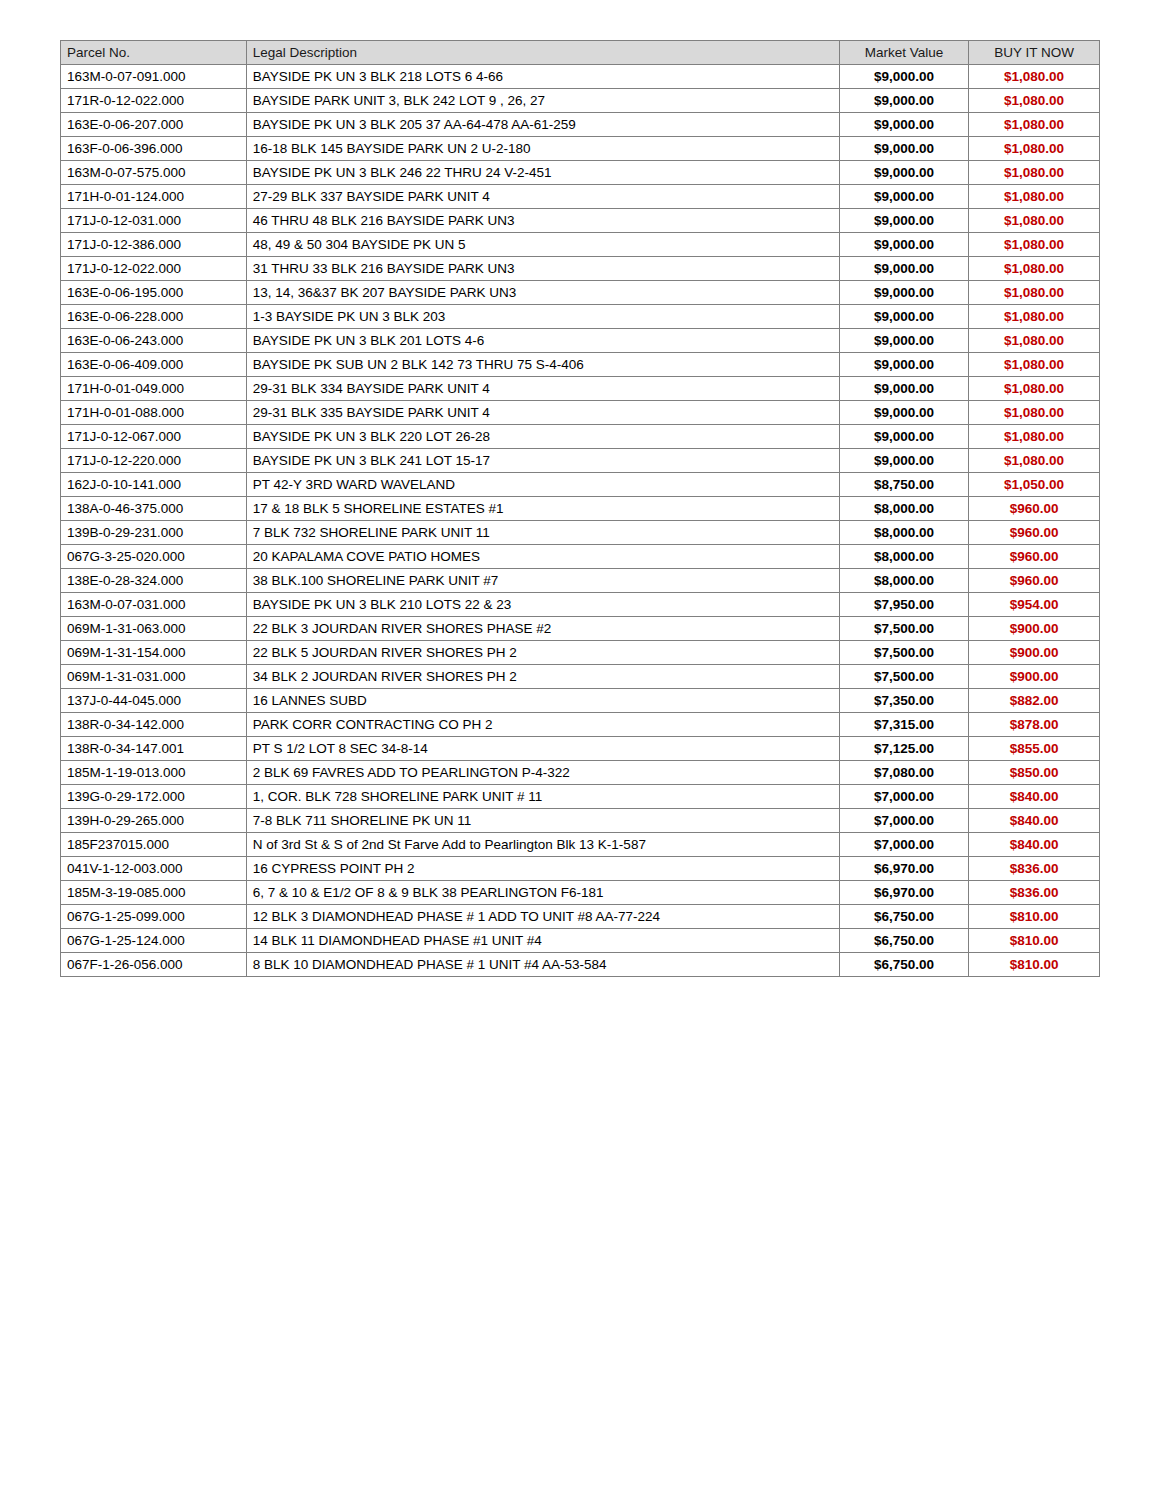| Parcel No. | Legal Description | Market Value | BUY IT NOW |
| --- | --- | --- | --- |
| 163M-0-07-091.000 | BAYSIDE PK UN 3 BLK 218 LOTS 6 4-66 | $9,000.00 | $1,080.00 |
| 171R-0-12-022.000 | BAYSIDE PARK UNIT 3, BLK 242 LOT 9 , 26, 27 | $9,000.00 | $1,080.00 |
| 163E-0-06-207.000 | BAYSIDE PK UN 3 BLK 205 37 AA-64-478 AA-61-259 | $9,000.00 | $1,080.00 |
| 163F-0-06-396.000 | 16-18 BLK 145 BAYSIDE PARK UN 2 U-2-180 | $9,000.00 | $1,080.00 |
| 163M-0-07-575.000 | BAYSIDE PK UN 3 BLK 246 22 THRU 24 V-2-451 | $9,000.00 | $1,080.00 |
| 171H-0-01-124.000 | 27-29 BLK 337 BAYSIDE PARK UNIT 4 | $9,000.00 | $1,080.00 |
| 171J-0-12-031.000 | 46 THRU 48 BLK 216 BAYSIDE PARK UN3 | $9,000.00 | $1,080.00 |
| 171J-0-12-386.000 | 48, 49 & 50 304 BAYSIDE PK UN 5 | $9,000.00 | $1,080.00 |
| 171J-0-12-022.000 | 31 THRU 33 BLK 216 BAYSIDE PARK UN3 | $9,000.00 | $1,080.00 |
| 163E-0-06-195.000 | 13, 14, 36&37 BK 207 BAYSIDE PARK UN3 | $9,000.00 | $1,080.00 |
| 163E-0-06-228.000 | 1-3 BAYSIDE PK UN 3 BLK 203 | $9,000.00 | $1,080.00 |
| 163E-0-06-243.000 | BAYSIDE PK UN 3 BLK 201 LOTS 4-6 | $9,000.00 | $1,080.00 |
| 163E-0-06-409.000 | BAYSIDE PK SUB UN 2 BLK 142 73 THRU 75 S-4-406 | $9,000.00 | $1,080.00 |
| 171H-0-01-049.000 | 29-31 BLK 334 BAYSIDE PARK UNIT 4 | $9,000.00 | $1,080.00 |
| 171H-0-01-088.000 | 29-31 BLK 335 BAYSIDE PARK UNIT 4 | $9,000.00 | $1,080.00 |
| 171J-0-12-067.000 | BAYSIDE PK UN 3 BLK 220 LOT 26-28 | $9,000.00 | $1,080.00 |
| 171J-0-12-220.000 | BAYSIDE PK UN 3 BLK 241 LOT 15-17 | $9,000.00 | $1,080.00 |
| 162J-0-10-141.000 | PT 42-Y 3RD WARD WAVELAND | $8,750.00 | $1,050.00 |
| 138A-0-46-375.000 | 17 & 18 BLK 5 SHORELINE ESTATES #1 | $8,000.00 | $960.00 |
| 139B-0-29-231.000 | 7 BLK 732 SHORELINE PARK UNIT 11 | $8,000.00 | $960.00 |
| 067G-3-25-020.000 | 20 KAPALAMA COVE PATIO HOMES | $8,000.00 | $960.00 |
| 138E-0-28-324.000 | 38 BLK.100 SHORELINE PARK UNIT #7 | $8,000.00 | $960.00 |
| 163M-0-07-031.000 | BAYSIDE PK UN 3 BLK 210 LOTS 22 & 23 | $7,950.00 | $954.00 |
| 069M-1-31-063.000 | 22 BLK 3 JOURDAN RIVER SHORES PHASE #2 | $7,500.00 | $900.00 |
| 069M-1-31-154.000 | 22 BLK 5 JOURDAN RIVER SHORES PH 2 | $7,500.00 | $900.00 |
| 069M-1-31-031.000 | 34 BLK 2 JOURDAN RIVER SHORES PH 2 | $7,500.00 | $900.00 |
| 137J-0-44-045.000 | 16 LANNES SUBD | $7,350.00 | $882.00 |
| 138R-0-34-142.000 | PARK CORR CONTRACTING CO PH 2 | $7,315.00 | $878.00 |
| 138R-0-34-147.001 | PT S 1/2 LOT 8 SEC 34-8-14 | $7,125.00 | $855.00 |
| 185M-1-19-013.000 | 2 BLK 69 FAVRES ADD TO PEARLINGTON P-4-322 | $7,080.00 | $850.00 |
| 139G-0-29-172.000 | 1, COR. BLK 728 SHORELINE PARK UNIT # 11 | $7,000.00 | $840.00 |
| 139H-0-29-265.000 | 7-8 BLK 711 SHORELINE PK UN 11 | $7,000.00 | $840.00 |
| 185F237015.000 | N of 3rd St & S of 2nd St Farve Add to Pearlington Blk 13 K-1-587 | $7,000.00 | $840.00 |
| 041V-1-12-003.000 | 16 CYPRESS POINT PH 2 | $6,970.00 | $836.00 |
| 185M-3-19-085.000 | 6, 7 & 10 & E1/2 OF 8 & 9 BLK 38 PEARLINGTON F6-181 | $6,970.00 | $836.00 |
| 067G-1-25-099.000 | 12 BLK 3 DIAMONDHEAD PHASE # 1 ADD TO UNIT #8 AA-77-224 | $6,750.00 | $810.00 |
| 067G-1-25-124.000 | 14 BLK 11 DIAMONDHEAD PHASE #1 UNIT #4 | $6,750.00 | $810.00 |
| 067F-1-26-056.000 | 8 BLK 10 DIAMONDHEAD PHASE # 1 UNIT #4 AA-53-584 | $6,750.00 | $810.00 |